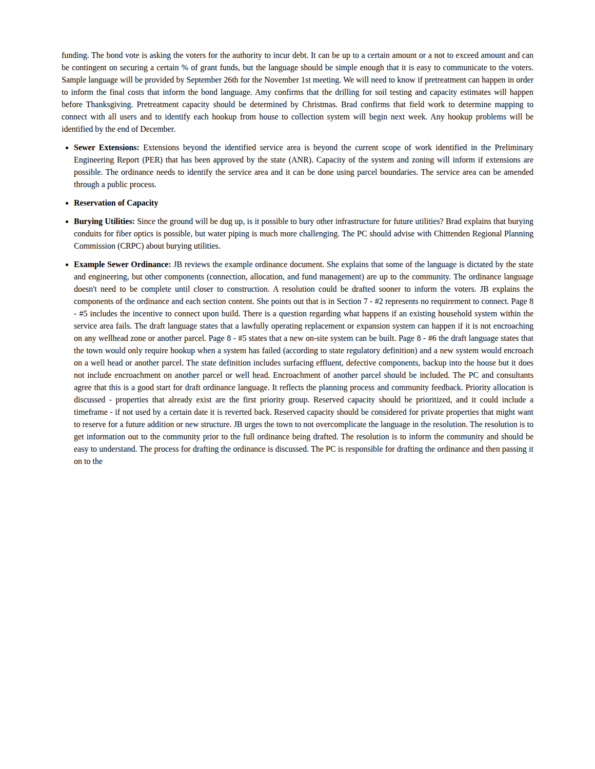funding. The bond vote is asking the voters for the authority to incur debt. It can be up to a certain amount or a not to exceed amount and can be contingent on securing a certain % of grant funds, but the language should be simple enough that it is easy to communicate to the voters. Sample language will be provided by September 26th for the November 1st meeting. We will need to know if pretreatment can happen in order to inform the final costs that inform the bond language. Amy confirms that the drilling for soil testing and capacity estimates will happen before Thanksgiving. Pretreatment capacity should be determined by Christmas. Brad confirms that field work to determine mapping to connect with all users and to identify each hookup from house to collection system will begin next week. Any hookup problems will be identified by the end of December.
Sewer Extensions: Extensions beyond the identified service area is beyond the current scope of work identified in the Preliminary Engineering Report (PER) that has been approved by the state (ANR). Capacity of the system and zoning will inform if extensions are possible. The ordinance needs to identify the service area and it can be done using parcel boundaries. The service area can be amended through a public process.
Reservation of Capacity
Burying Utilities: Since the ground will be dug up, is it possible to bury other infrastructure for future utilities? Brad explains that burying conduits for fiber optics is possible, but water piping is much more challenging. The PC should advise with Chittenden Regional Planning Commission (CRPC) about burying utilities.
Example Sewer Ordinance: JB reviews the example ordinance document. She explains that some of the language is dictated by the state and engineering, but other components (connection, allocation, and fund management) are up to the community. The ordinance language doesn't need to be complete until closer to construction. A resolution could be drafted sooner to inform the voters. JB explains the components of the ordinance and each section content. She points out that is in Section 7 - #2 represents no requirement to connect. Page 8 - #5 includes the incentive to connect upon build. There is a question regarding what happens if an existing household system within the service area fails. The draft language states that a lawfully operating replacement or expansion system can happen if it is not encroaching on any wellhead zone or another parcel. Page 8 - #5 states that a new on-site system can be built. Page 8 - #6 the draft language states that the town would only require hookup when a system has failed (according to state regulatory definition) and a new system would encroach on a well head or another parcel. The state definition includes surfacing effluent, defective components, backup into the house but it does not include encroachment on another parcel or well head. Encroachment of another parcel should be included. The PC and consultants agree that this is a good start for draft ordinance language. It reflects the planning process and community feedback. Priority allocation is discussed - properties that already exist are the first priority group. Reserved capacity should be prioritized, and it could include a timeframe - if not used by a certain date it is reverted back. Reserved capacity should be considered for private properties that might want to reserve for a future addition or new structure. JB urges the town to not overcomplicate the language in the resolution. The resolution is to get information out to the community prior to the full ordinance being drafted. The resolution is to inform the community and should be easy to understand. The process for drafting the ordinance is discussed. The PC is responsible for drafting the ordinance and then passing it on to the